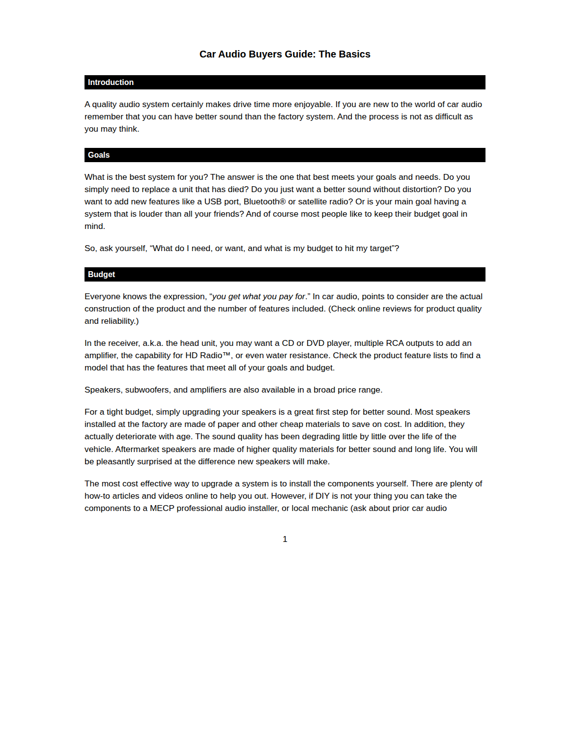Car Audio Buyers Guide: The Basics
Introduction
A quality audio system certainly makes drive time more enjoyable. If you are new to the world of car audio remember that you can have better sound than the factory system. And the process is not as difficult as you may think.
Goals
What is the best system for you? The answer is the one that best meets your goals and needs. Do you simply need to replace a unit that has died? Do you just want a better sound without distortion? Do you want to add new features like a USB port, Bluetooth® or satellite radio? Or is your main goal having a system that is louder than all your friends? And of course most people like to keep their budget goal in mind.
So, ask yourself, “What do I need, or want, and what is my budget to hit my target”?
Budget
Everyone knows the expression, “you get what you pay for.” In car audio, points to consider are the actual construction of the product and the number of features included. (Check online reviews for product quality and reliability.)
In the receiver, a.k.a. the head unit, you may want a CD or DVD player, multiple RCA outputs to add an amplifier, the capability for HD Radio™, or even water resistance. Check the product feature lists to find a model that has the features that meet all of your goals and budget.
Speakers, subwoofers, and amplifiers are also available in a broad price range.
For a tight budget, simply upgrading your speakers is a great first step for better sound. Most speakers installed at the factory are made of paper and other cheap materials to save on cost. In addition, they actually deteriorate with age. The sound quality has been degrading little by little over the life of the vehicle. Aftermarket speakers are made of higher quality materials for better sound and long life. You will be pleasantly surprised at the difference new speakers will make.
The most cost effective way to upgrade a system is to install the components yourself. There are plenty of how-to articles and videos online to help you out. However, if DIY is not your thing you can take the components to a MECP professional audio installer, or local mechanic (ask about prior car audio
1